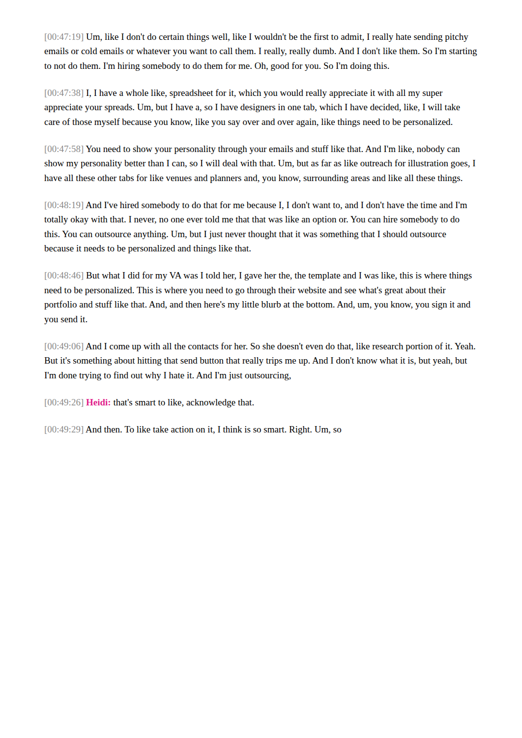[00:47:19] Um, like I don't do certain things well, like I wouldn't be the first to admit, I really hate sending pitchy emails or cold emails or whatever you want to call them. I really, really dumb. And I don't like them. So I'm starting to not do them. I'm hiring somebody to do them for me. Oh, good for you. So I'm doing this.
[00:47:38] I, I have a whole like, spreadsheet for it, which you would really appreciate it with all my super appreciate your spreads. Um, but I have a, so I have designers in one tab, which I have decided, like, I will take care of those myself because you know, like you say over and over again, like things need to be personalized.
[00:47:58] You need to show your personality through your emails and stuff like that. And I'm like, nobody can show my personality better than I can, so I will deal with that. Um, but as far as like outreach for illustration goes, I have all these other tabs for like venues and planners and, you know, surrounding areas and like all these things.
[00:48:19] And I've hired somebody to do that for me because I, I don't want to, and I don't have the time and I'm totally okay with that. I never, no one ever told me that that was like an option or. You can hire somebody to do this. You can outsource anything. Um, but I just never thought that it was something that I should outsource because it needs to be personalized and things like that.
[00:48:46] But what I did for my VA was I told her, I gave her the, the template and I was like, this is where things need to be personalized. This is where you need to go through their website and see what's great about their portfolio and stuff like that. And, and then here's my little blurb at the bottom. And, um, you know, you sign it and you send it.
[00:49:06] And I come up with all the contacts for her. So she doesn't even do that, like research portion of it. Yeah. But it's something about hitting that send button that really trips me up. And I don't know what it is, but yeah, but I'm done trying to find out why I hate it. And I'm just outsourcing,
[00:49:26] Heidi: that's smart to like, acknowledge that.
[00:49:29] And then. To like take action on it, I think is so smart. Right. Um, so